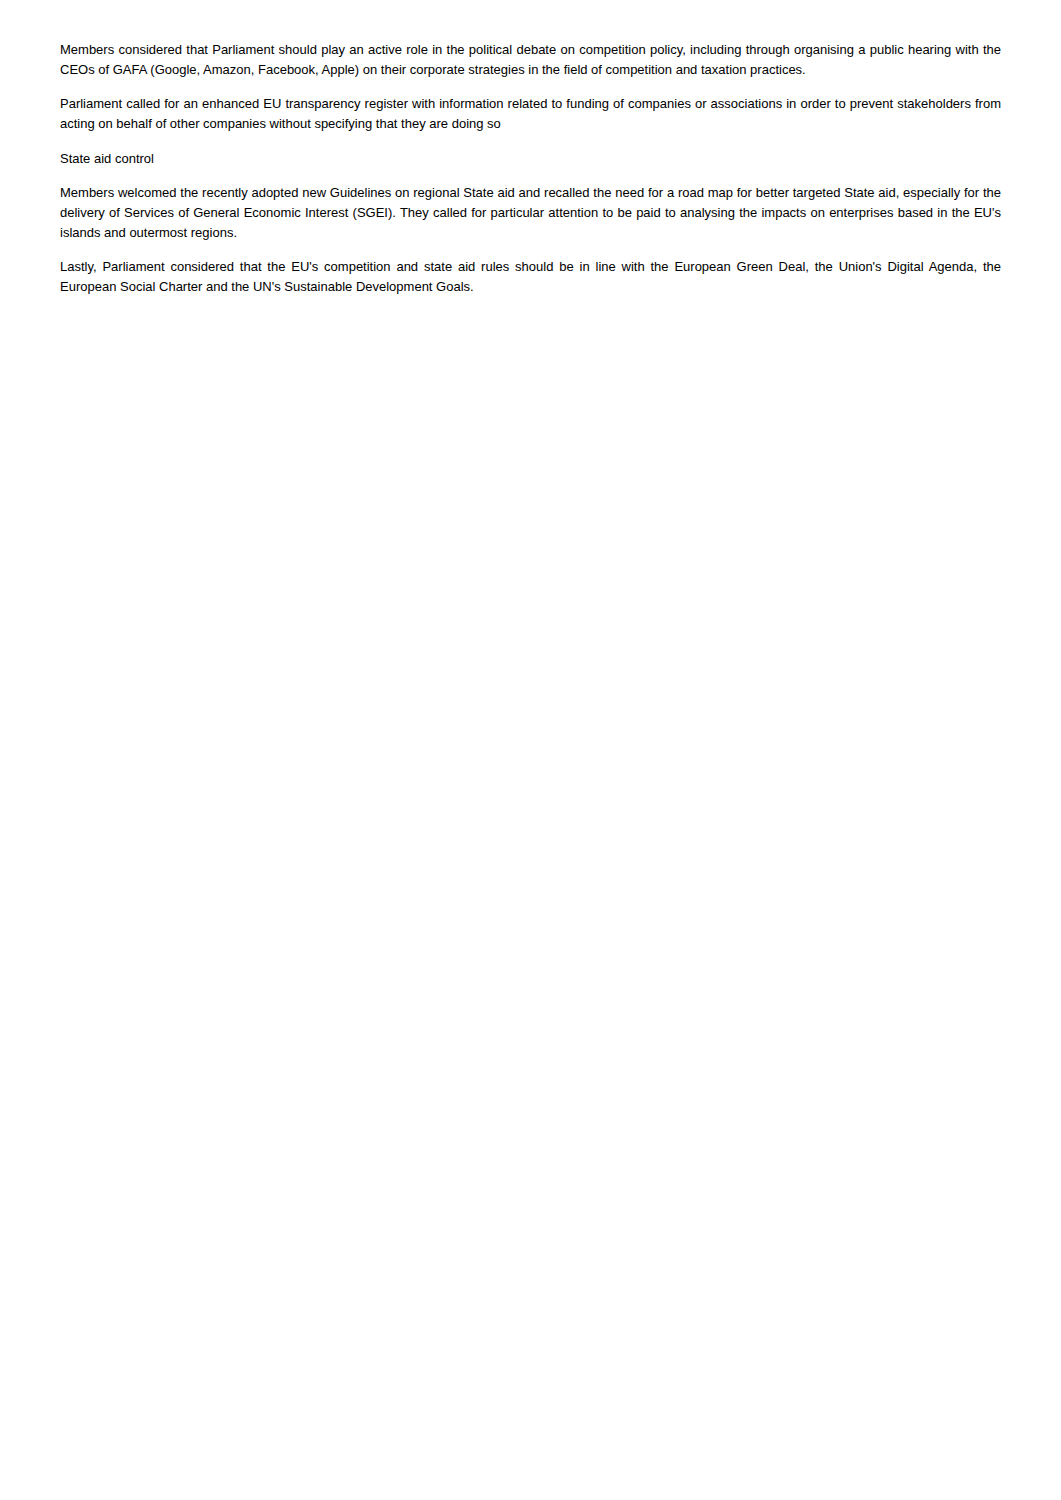Members considered that Parliament should play an active role in the political debate on competition policy, including through organising a public hearing with the CEOs of GAFA (Google, Amazon, Facebook, Apple) on their corporate strategies in the field of competition and taxation practices.
Parliament called for an enhanced EU transparency register with information related to funding of companies or associations in order to prevent stakeholders from acting on behalf of other companies without specifying that they are doing so
State aid control
Members welcomed the recently adopted new Guidelines on regional State aid and recalled the need for a road map for better targeted State aid, especially for the delivery of Services of General Economic Interest (SGEI). They called for particular attention to be paid to analysing the impacts on enterprises based in the EU's islands and outermost regions.
Lastly, Parliament considered that the EU's competition and state aid rules should be in line with the European Green Deal, the Union's Digital Agenda, the European Social Charter and the UN's Sustainable Development Goals.